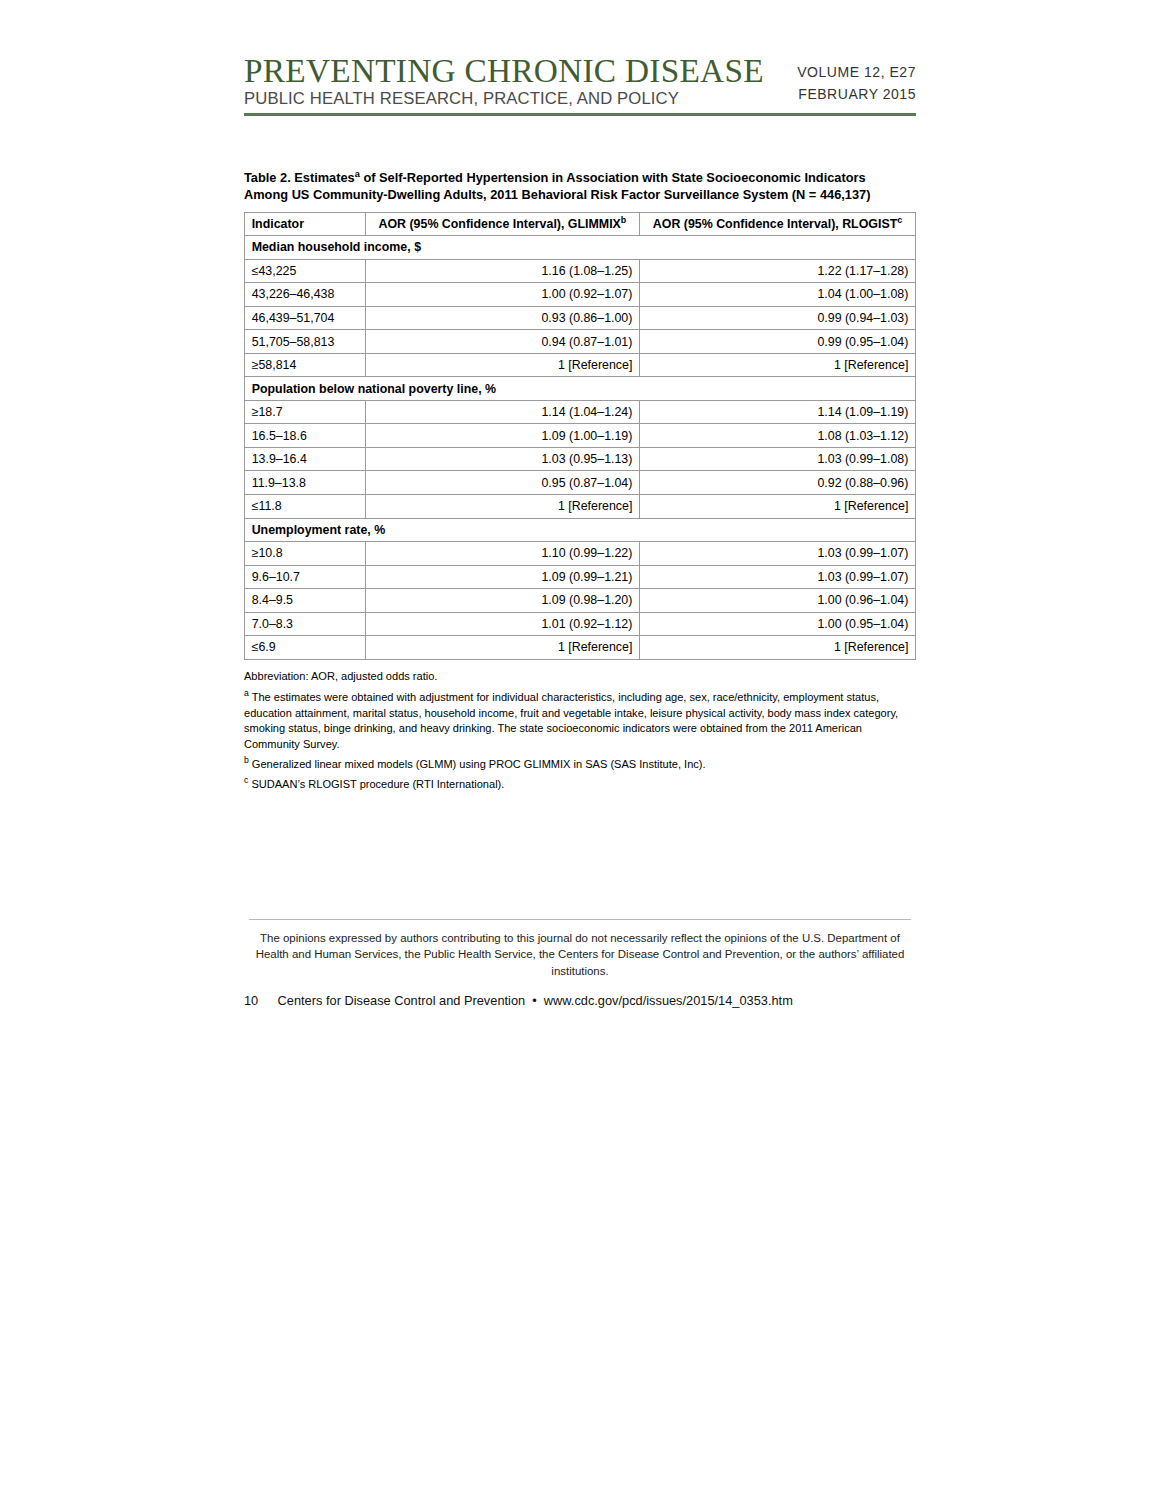PREVENTING CHRONIC DISEASE
PUBLIC HEALTH RESEARCH, PRACTICE, AND POLICY
VOLUME 12, E27
FEBRUARY 2015
Table 2. Estimatesa of Self-Reported Hypertension in Association with State Socioeconomic Indicators Among US Community-Dwelling Adults, 2011 Behavioral Risk Factor Surveillance System (N = 446,137)
| Indicator | AOR (95% Confidence Interval), GLIMMIX b | AOR (95% Confidence Interval), RLOGIST c |
| --- | --- | --- |
| Median household income, $ |
| ≤43,225 | 1.16 (1.08–1.25) | 1.22 (1.17–1.28) |
| 43,226–46,438 | 1.00 (0.92–1.07) | 1.04 (1.00–1.08) |
| 46,439–51,704 | 0.93 (0.86–1.00) | 0.99 (0.94–1.03) |
| 51,705–58,813 | 0.94 (0.87–1.01) | 0.99 (0.95–1.04) |
| ≥58,814 | 1 [Reference] | 1 [Reference] |
| Population below national poverty line, % |
| ≥18.7 | 1.14 (1.04–1.24) | 1.14 (1.09–1.19) |
| 16.5–18.6 | 1.09 (1.00–1.19) | 1.08 (1.03–1.12) |
| 13.9–16.4 | 1.03 (0.95–1.13) | 1.03 (0.99–1.08) |
| 11.9–13.8 | 0.95 (0.87–1.04) | 0.92 (0.88–0.96) |
| ≤11.8 | 1 [Reference] | 1 [Reference] |
| Unemployment rate, % |
| ≥10.8 | 1.10 (0.99–1.22) | 1.03 (0.99–1.07) |
| 9.6–10.7 | 1.09 (0.99–1.21) | 1.03 (0.99–1.07) |
| 8.4–9.5 | 1.09 (0.98–1.20) | 1.00 (0.96–1.04) |
| 7.0–8.3 | 1.01 (0.92–1.12) | 1.00 (0.95–1.04) |
| ≤6.9 | 1 [Reference] | 1 [Reference] |
Abbreviation: AOR, adjusted odds ratio.
a The estimates were obtained with adjustment for individual characteristics, including age, sex, race/ethnicity, employment status, education attainment, marital status, household income, fruit and vegetable intake, leisure physical activity, body mass index category, smoking status, binge drinking, and heavy drinking. The state socioeconomic indicators were obtained from the 2011 American Community Survey.
b Generalized linear mixed models (GLMM) using PROC GLIMMIX in SAS (SAS Institute, Inc).
c SUDAAN’s RLOGIST procedure (RTI International).
The opinions expressed by authors contributing to this journal do not necessarily reflect the opinions of the U.S. Department of Health and Human Services, the Public Health Service, the Centers for Disease Control and Prevention, or the authors’ affiliated institutions.
10 Centers for Disease Control and Prevention • www.cdc.gov/pcd/issues/2015/14_0353.htm